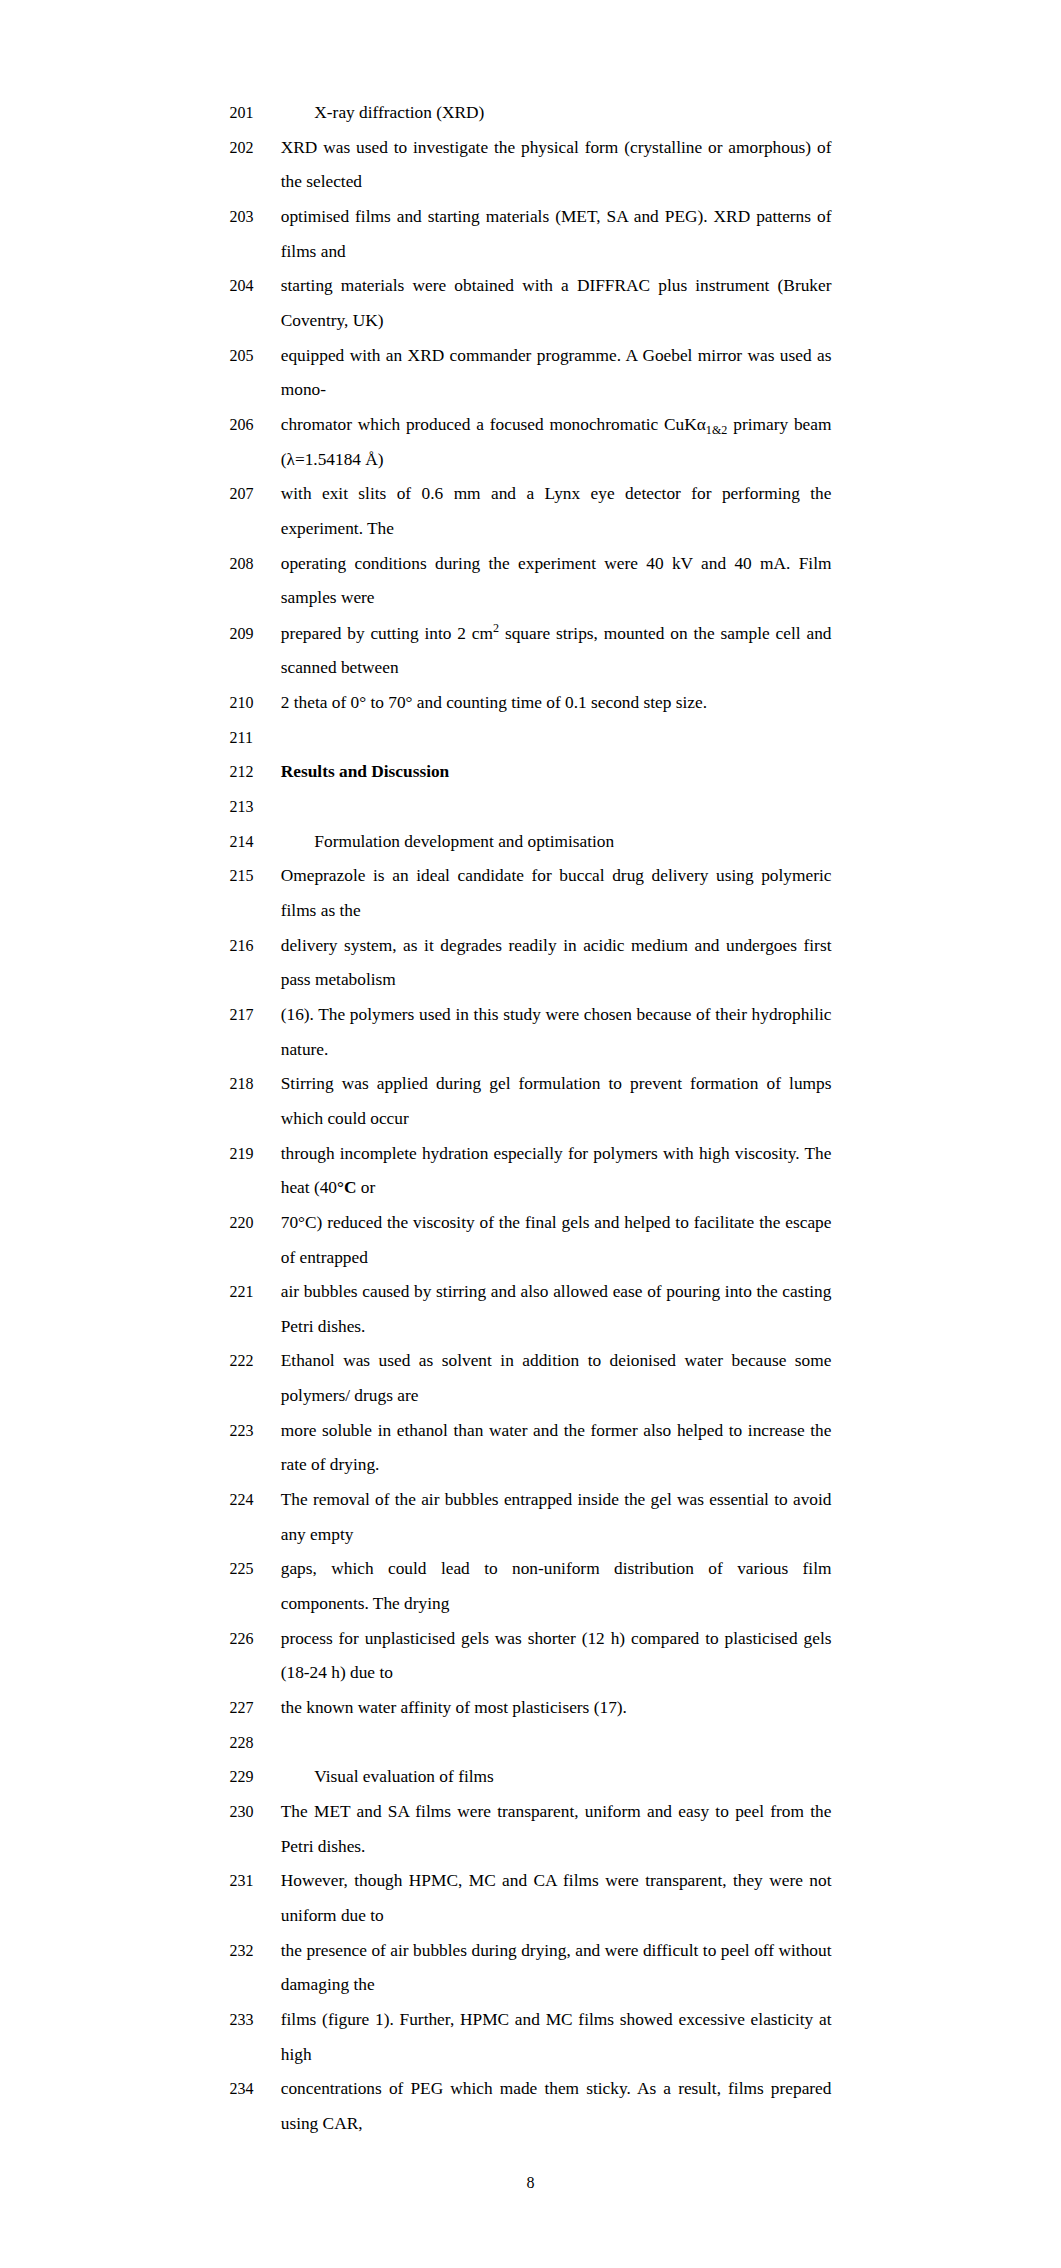201 X-ray diffraction (XRD)
202 XRD was used to investigate the physical form (crystalline or amorphous) of the selected
203 optimised films and starting materials (MET, SA and PEG). XRD patterns of films and
204 starting materials were obtained with a DIFFRAC plus instrument (Bruker Coventry, UK)
205 equipped with an XRD commander programme. A Goebel mirror was used as mono-
206 chromator which produced a focused monochromatic CuKα1&2 primary beam (λ=1.54184 Å)
207 with exit slits of 0.6 mm and a Lynx eye detector for performing the experiment. The
208 operating conditions during the experiment were 40 kV and 40 mA. Film samples were
209 prepared by cutting into 2 cm2 square strips, mounted on the sample cell and scanned between
2102 theta of 0° to 70° and counting time of 0.1 second step size.
211
212 Results and Discussion
213
214 Formulation development and optimisation
215 Omeprazole is an ideal candidate for buccal drug delivery using polymeric films as the
216 delivery system, as it degrades readily in acidic medium and undergoes first pass metabolism
217(16). The polymers used in this study were chosen because of their hydrophilic nature.
218 Stirring was applied during gel formulation to prevent formation of lumps which could occur
219 through incomplete hydration especially for polymers with high viscosity. The heat (40°C or
22070°C) reduced the viscosity of the final gels and helped to facilitate the escape of entrapped
221 air bubbles caused by stirring and also allowed ease of pouring into the casting Petri dishes.
222 Ethanol was used as solvent in addition to deionised water because some polymers/ drugs are
223 more soluble in ethanol than water and the former also helped to increase the rate of drying.
224 The removal of the air bubbles entrapped inside the gel was essential to avoid any empty
225 gaps, which could lead to non-uniform distribution of various film components. The drying
226 process for unplasticised gels was shorter (12 h) compared to plasticised gels (18-24 h) due to
227 the known water affinity of most plasticisers (17).
228
229 Visual evaluation of films
230 The MET and SA films were transparent, uniform and easy to peel from the Petri dishes.
231 However, though HPMC, MC and CA films were transparent, they were not uniform due to
232 the presence of air bubbles during drying, and were difficult to peel off without damaging the
233 films (figure 1). Further, HPMC and MC films showed excessive elasticity at high
234 concentrations of PEG which made them sticky. As a result, films prepared using CAR,
8